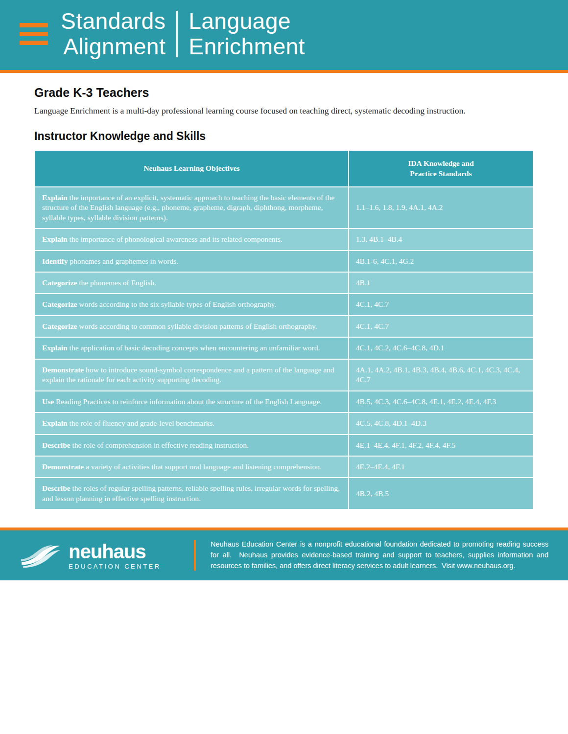Standards
Alignment
Language
Enrichment
Grade K-3 Teachers
Language Enrichment is a multi-day professional learning course focused on teaching direct, systematic decoding instruction.
Instructor Knowledge and Skills
| Neuhaus Learning Objectives | IDA Knowledge and Practice Standards |
| --- | --- |
| Explain the importance of an explicit, systematic approach to teaching the basic elements of the structure of the English language (e.g., phoneme, grapheme, digraph, diphthong, morpheme, syllable types, syllable division patterns). | 1.1–1.6, 1.8, 1.9, 4A.1, 4A.2 |
| Explain the importance of phonological awareness and its related components. | 1.3, 4B.1–4B.4 |
| Identify phonemes and graphemes in words. | 4B.1-6, 4C.1, 4G.2 |
| Categorize the phonemes of English. | 4B.1 |
| Categorize words according to the six syllable types of English orthography. | 4C.1, 4C.7 |
| Categorize words according to common syllable division patterns of English orthography. | 4C.1, 4C.7 |
| Explain the application of basic decoding concepts when encountering an unfamiliar word. | 4C.1, 4C.2, 4C.6–4C.8, 4D.1 |
| Demonstrate how to introduce sound-symbol correspondence and a pattern of the language and explain the rationale for each activity supporting decoding. | 4A.1, 4A.2, 4B.1, 4B.3, 4B.4, 4B.6, 4C.1, 4C.3, 4C.4, 4C.7 |
| Use Reading Practices to reinforce information about the structure of the English Language. | 4B.5, 4C.3, 4C.6–4C.8, 4E.1, 4E.2, 4E.4, 4F.3 |
| Explain the role of fluency and grade-level benchmarks. | 4C.5, 4C.8, 4D.1–4D.3 |
| Describe the role of comprehension in effective reading instruction. | 4E.1–4E.4, 4F.1, 4F.2, 4F.4, 4F.5 |
| Demonstrate a variety of activities that support oral language and listening comprehension. | 4E.2–4E.4, 4F.1 |
| Describe the roles of regular spelling patterns, reliable spelling rules, irregular words for spelling, and lesson planning in effective spelling instruction. | 4B.2, 4B.5 |
neuhaus EDUCATION CENTER
Neuhaus Education Center is a nonprofit educational foundation dedicated to promoting reading success for all. Neuhaus provides evidence-based training and support to teachers, supplies information and resources to families, and offers direct literacy services to adult learners. Visit www.neuhaus.org.